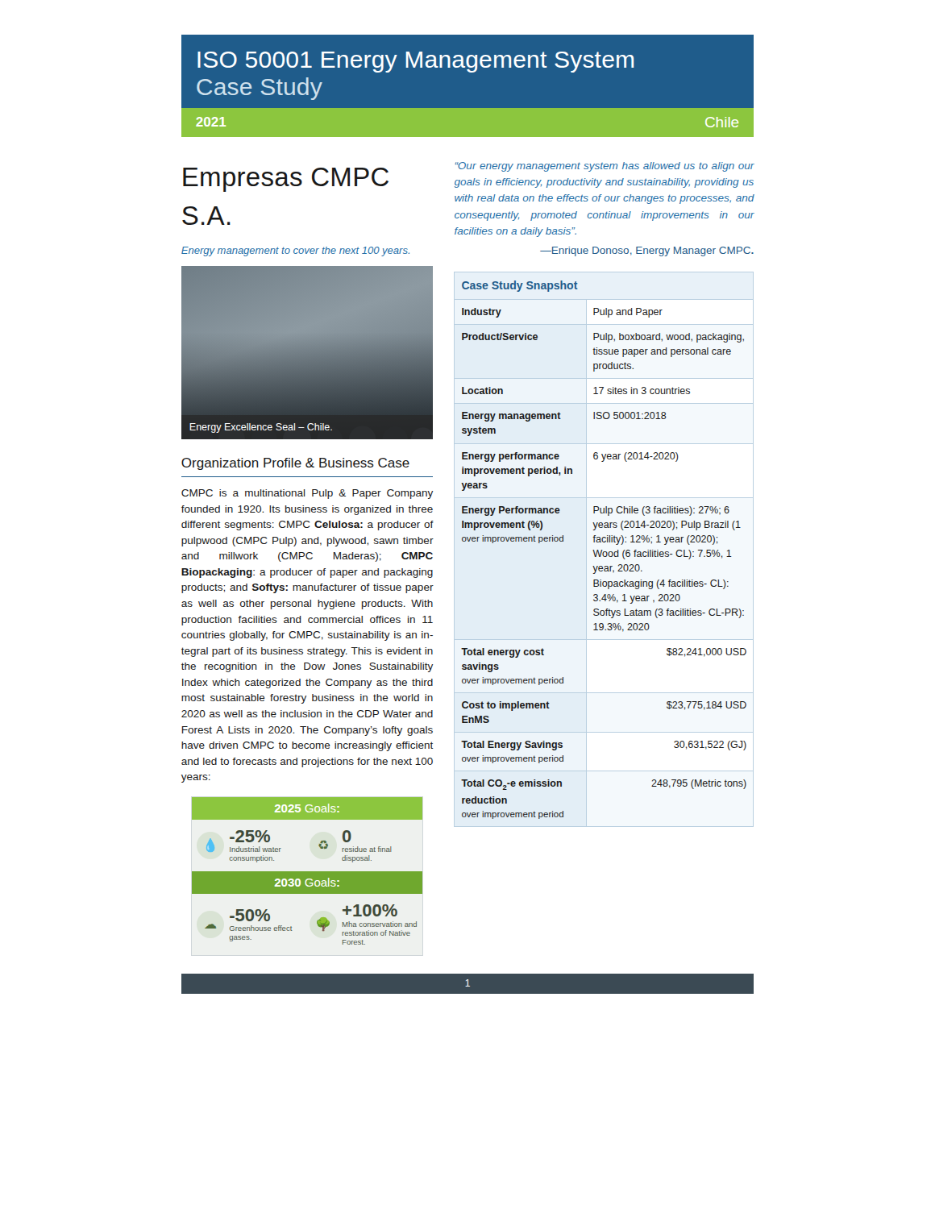ISO 50001 Energy Management System Case Study
2021 Chile
Empresas CMPC S.A.
Energy management to cover the next 100 years.
Energy Excellence Seal – Chile.
Organization Profile & Business Case
CMPC is a multinational Pulp & Paper Company founded in 1920. Its business is organized in three different segments: CMPC Celulosa: a producer of pulpwood (CMPC Pulp) and, plywood, sawn timber and millwork (CMPC Maderas); CMPC Biopackaging: a producer of paper and packaging products; and Softys: manufacturer of tissue paper as well as other personal hygiene products. With production facilities and commercial offices in 11 countries globally, for CMPC, sustainability is an integral part of its business strategy. This is evident in the recognition in the Dow Jones Sustainability Index which categorized the Company as the third most sustainable forestry business in the world in 2020 as well as the inclusion in the CDP Water and Forest A Lists in 2020. The Company’s lofty goals have driven CMPC to become increasingly efficient and led to forecasts and projections for the next 100 years:
2025 Goals:
💧
-25% Industrial water consumption.
♻
0 residue at final disposal.
2030 Goals:
☁
-50% Greenhouse effect gases.
🌳
+100% Mha conservation and restoration of Native Forest.
“Our energy management system has allowed us to align our goals in efficiency, productivity and sustainability, providing us with real data on the effects of our changes to processes, and consequently, promoted continual improvements in our facilities on a daily basis”. —Enrique Donoso, Energy Manager CMPC.
Case Study Snapshot
| Industry | Pulp and Paper |
| Product/Service | Pulp, boxboard, wood, packaging, tissue paper and personal care products. |
| Location | 17 sites in 3 countries |
| Energy management system | ISO 50001:2018 |
| Energy performance improvement period, in years | 6 year (2014-2020) |
| Energy Performance Improvement (%) over improvement period | Pulp Chile (3 facilities): 27%; 6 years (2014-2020); Pulp Brazil (1 facility): 12%; 1 year (2020); Wood (6 facilities- CL): 7.5%, 1 year, 2020. Biopackaging (4 facilities- CL): 3.4%, 1 year , 2020 Softys Latam (3 facilities- CL-PR): 19.3%, 2020 |
| Total energy cost savings over improvement period | $82,241,000 USD |
| Cost to implement EnMS | $23,775,184 USD |
| Total Energy Savings over improvement period | 30,631,522 (GJ) |
| Total CO 2 -e emission reduction over improvement period | 248,795 (Metric tons) |
1